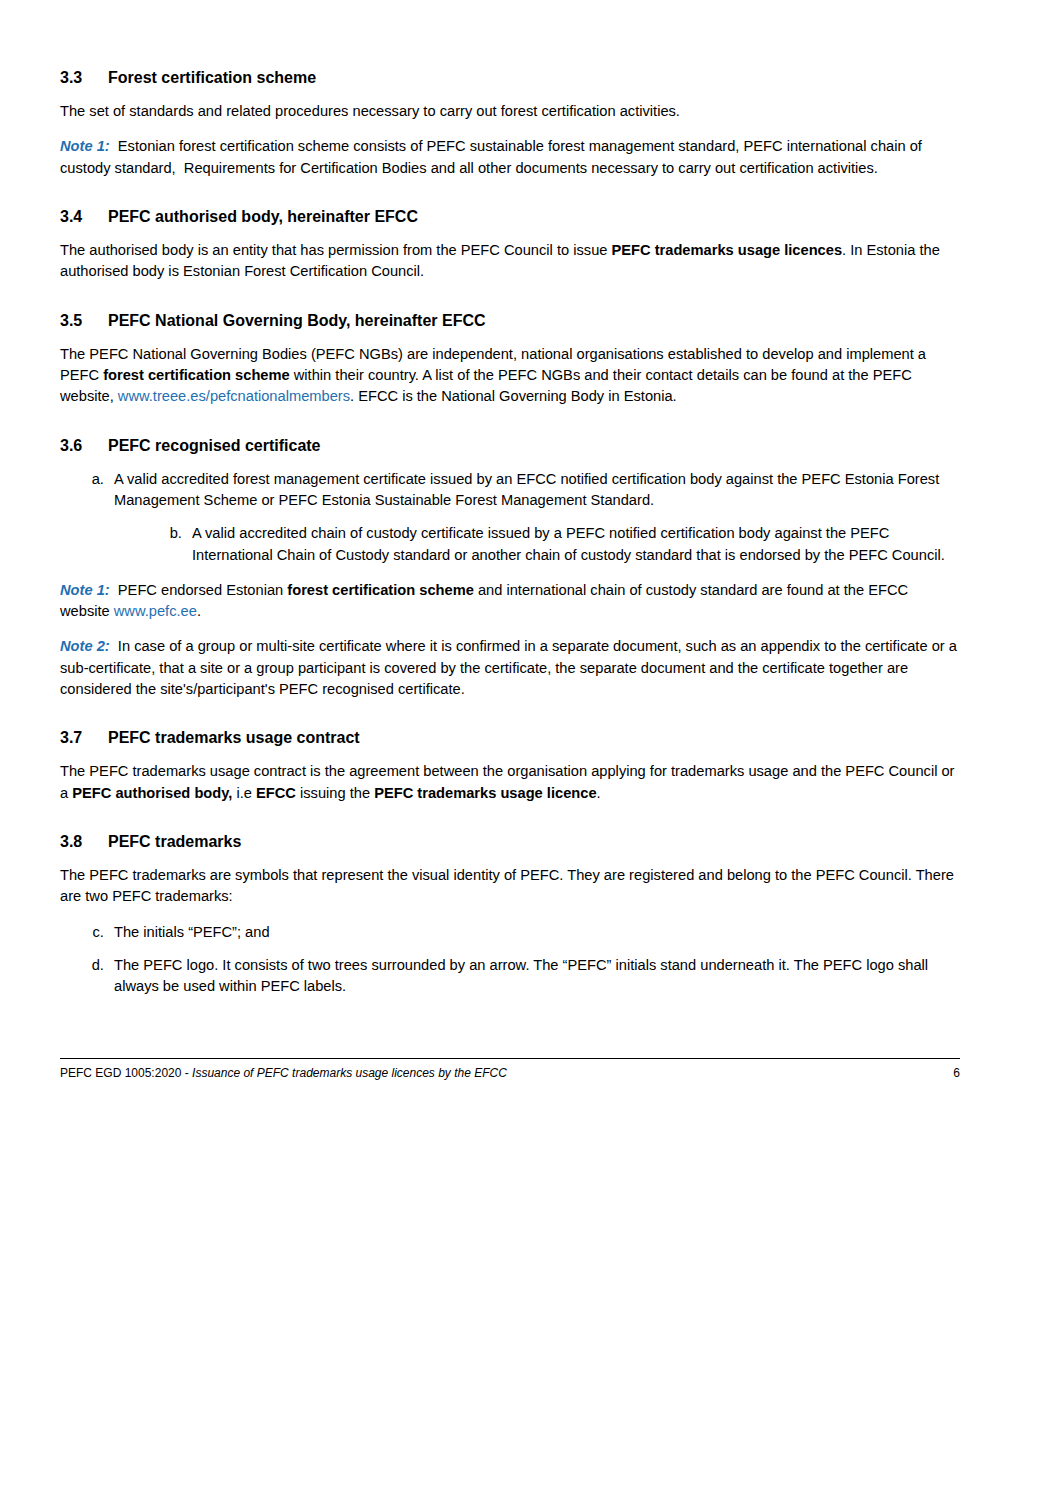3.3 Forest certification scheme
The set of standards and related procedures necessary to carry out forest certification activities.
Note 1: Estonian forest certification scheme consists of PEFC sustainable forest management standard, PEFC international chain of custody standard, Requirements for Certification Bodies and all other documents necessary to carry out certification activities.
3.4 PEFC authorised body, hereinafter EFCC
The authorised body is an entity that has permission from the PEFC Council to issue PEFC trademarks usage licences. In Estonia the authorised body is Estonian Forest Certification Council.
3.5 PEFC National Governing Body, hereinafter EFCC
The PEFC National Governing Bodies (PEFC NGBs) are independent, national organisations established to develop and implement a PEFC forest certification scheme within their country. A list of the PEFC NGBs and their contact details can be found at the PEFC website, www.treee.es/pefcnationalmembers. EFCC is the National Governing Body in Estonia.
3.6 PEFC recognised certificate
A valid accredited forest management certificate issued by an EFCC notified certification body against the PEFC Estonia Forest Management Scheme or PEFC Estonia Sustainable Forest Management Standard.
A valid accredited chain of custody certificate issued by a PEFC notified certification body against the PEFC International Chain of Custody standard or another chain of custody standard that is endorsed by the PEFC Council.
Note 1: PEFC endorsed Estonian forest certification scheme and international chain of custody standard are found at the EFCC website www.pefc.ee.
Note 2: In case of a group or multi-site certificate where it is confirmed in a separate document, such as an appendix to the certificate or a sub-certificate, that a site or a group participant is covered by the certificate, the separate document and the certificate together are considered the site's/participant's PEFC recognised certificate.
3.7 PEFC trademarks usage contract
The PEFC trademarks usage contract is the agreement between the organisation applying for trademarks usage and the PEFC Council or a PEFC authorised body, i.e EFCC issuing the PEFC trademarks usage licence.
3.8 PEFC trademarks
The PEFC trademarks are symbols that represent the visual identity of PEFC. They are registered and belong to the PEFC Council. There are two PEFC trademarks:
The initials “PEFC”; and
The PEFC logo. It consists of two trees surrounded by an arrow. The “PEFC” initials stand underneath it. The PEFC logo shall always be used within PEFC labels.
PEFC EGD 1005:2020 - Issuance of PEFC trademarks usage licences by the EFCC 6